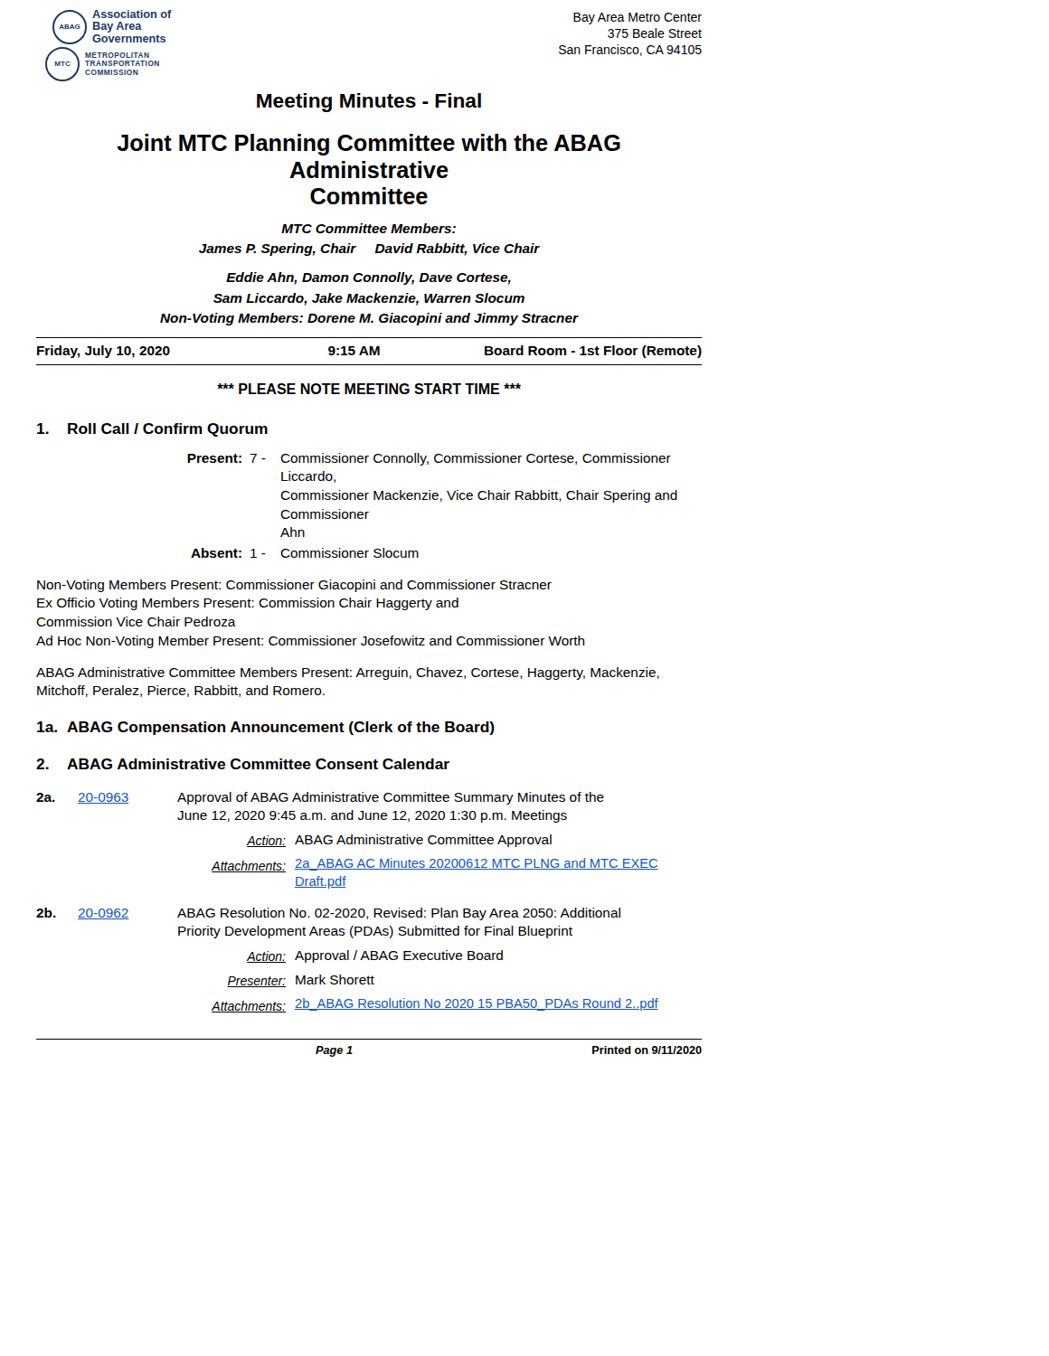ABAG
Association of
Bay Area Governments
MTC
METROPOLITAN
TRANSPORTATION
COMMISSION
Bay Area Metro Center
375 Beale Street
San Francisco, CA 94105
Meeting Minutes - Final
Joint MTC Planning Committee with the ABAG Administrative
Committee
MTC Committee Members:
James P. Spering, Chair David Rabbitt, Vice Chair
Eddie Ahn, Damon Connolly, Dave Cortese,
Sam Liccardo, Jake Mackenzie, Warren Slocum
Non-Voting Members: Dorene M. Giacopini and Jimmy Stracner
Friday, July 10, 2020
9:15 AM
Board Room - 1st Floor (Remote)
*** PLEASE NOTE MEETING START TIME ***
1. Roll Call / Confirm Quorum
Present:
7 -
Commissioner Connolly, Commissioner Cortese, Commissioner Liccardo,
Commissioner Mackenzie, Vice Chair Rabbitt, Chair Spering and Commissioner
Ahn
Absent:
1 -
Commissioner Slocum
Non-Voting Members Present: Commissioner Giacopini and Commissioner Stracner
Ex Officio Voting Members Present: Commission Chair Haggerty and
Commission Vice Chair Pedroza
Ad Hoc Non-Voting Member Present: Commissioner Josefowitz and Commissioner Worth
ABAG Administrative Committee Members Present: Arreguin, Chavez, Cortese, Haggerty, Mackenzie,
Mitchoff, Peralez, Pierce, Rabbitt, and Romero.
1a. ABAG Compensation Announcement (Clerk of the Board)
2. ABAG Administrative Committee Consent Calendar
2a.
20-0963
Approval of ABAG Administrative Committee Summary Minutes of the
June 12, 2020 9:45 a.m. and June 12, 2020 1:30 p.m. Meetings
Action:
ABAG Administrative Committee Approval
Attachments:
2a_ABAG AC Minutes 20200612 MTC PLNG and MTC EXEC
Draft.pdf
2b.
20-0962
ABAG Resolution No. 02-2020, Revised: Plan Bay Area 2050: Additional
Priority Development Areas (PDAs) Submitted for Final Blueprint
Action:
Approval / ABAG Executive Board
Presenter:
Mark Shorett
Attachments:
2b_ABAG Resolution No 2020 15 PBA50_PDAs Round 2..pdf
Page 1
Printed on 9/11/2020